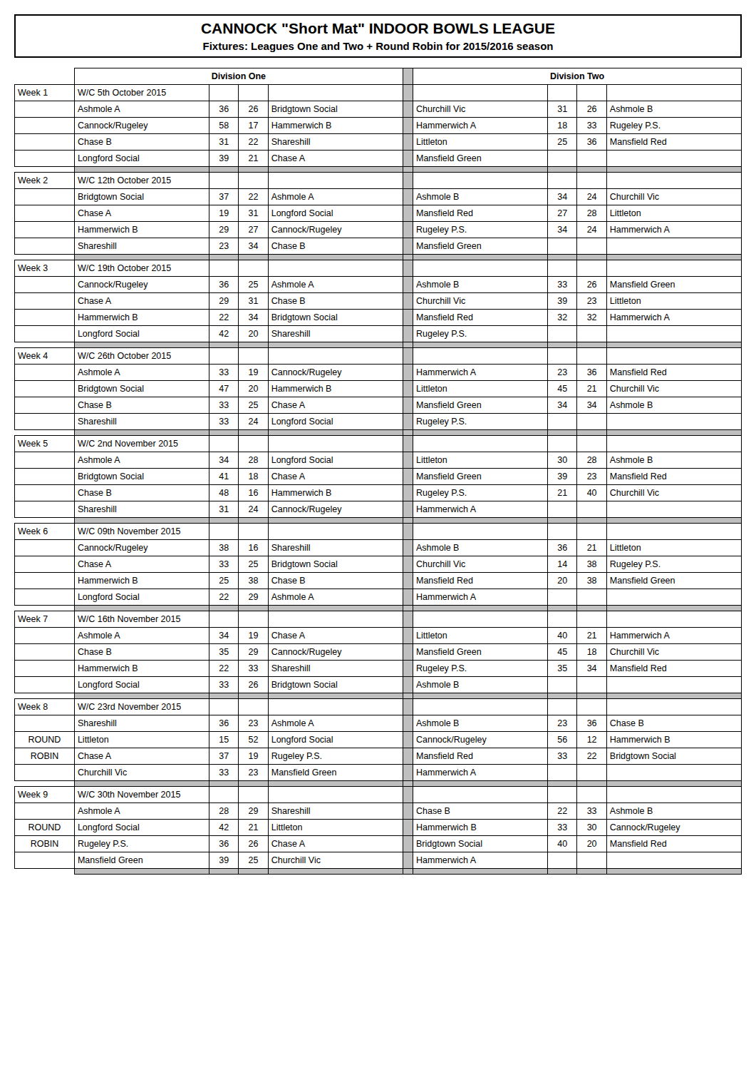CANNOCK "Short Mat" INDOOR BOWLS LEAGUE
Fixtures: Leagues One and Two + Round Robin for 2015/2016 season
| | Division One | | Division Two |
| Week 1 | W/C 5th October 2015 | | | | | | | | |
| | Ashmole A | 36 | 26 | Bridgtown Social | | Churchill Vic | 31 | 26 | Ashmole B |
| | Cannock/Rugeley | 58 | 17 | Hammerwich B | | Hammerwich A | 18 | 33 | Rugeley P.S. |
| | Chase B | 31 | 22 | Shareshill | | Littleton | 25 | 36 | Mansfield Red |
| | Longford Social | 39 | 21 | Chase A | | Mansfield Green | | | |
| Week 2 | W/C 12th October 2015 | | | | | | | | |
| | Bridgtown Social | 37 | 22 | Ashmole A | | Ashmole B | 34 | 24 | Churchill Vic |
| | Chase A | 19 | 31 | Longford Social | | Mansfield Red | 27 | 28 | Littleton |
| | Hammerwich B | 29 | 27 | Cannock/Rugeley | | Rugeley P.S. | 34 | 24 | Hammerwich A |
| | Shareshill | 23 | 34 | Chase B | | Mansfield Green | | | |
| Week 3 | W/C 19th October 2015 | | | | | | | | |
| | Cannock/Rugeley | 36 | 25 | Ashmole A | | Ashmole B | 33 | 26 | Mansfield Green |
| | Chase A | 29 | 31 | Chase B | | Churchill Vic | 39 | 23 | Littleton |
| | Hammerwich B | 22 | 34 | Bridgtown Social | | Mansfield Red | 32 | 32 | Hammerwich A |
| | Longford Social | 42 | 20 | Shareshill | | Rugeley P.S. | | | |
| Week 4 | W/C 26th October 2015 | | | | | | | | |
| | Ashmole A | 33 | 19 | Cannock/Rugeley | | Hammerwich A | 23 | 36 | Mansfield Red |
| | Bridgtown Social | 47 | 20 | Hammerwich B | | Littleton | 45 | 21 | Churchill Vic |
| | Chase B | 33 | 25 | Chase A | | Mansfield Green | 34 | 34 | Ashmole B |
| | Shareshill | 33 | 24 | Longford Social | | Rugeley P.S. | | | |
| Week 5 | W/C 2nd November 2015 | | | | | | | | |
| | Ashmole A | 34 | 28 | Longford Social | | Littleton | 30 | 28 | Ashmole B |
| | Bridgtown Social | 41 | 18 | Chase A | | Mansfield Green | 39 | 23 | Mansfield Red |
| | Chase B | 48 | 16 | Hammerwich B | | Rugeley P.S. | 21 | 40 | Churchill Vic |
| | Shareshill | 31 | 24 | Cannock/Rugeley | | Hammerwich A | | | |
| Week 6 | W/C 09th November 2015 | | | | | | | | |
| | Cannock/Rugeley | 38 | 16 | Shareshill | | Ashmole B | 36 | 21 | Littleton |
| | Chase A | 33 | 25 | Bridgtown Social | | Churchill Vic | 14 | 38 | Rugeley P.S. |
| | Hammerwich B | 25 | 38 | Chase B | | Mansfield Red | 20 | 38 | Mansfield Green |
| | Longford Social | 22 | 29 | Ashmole A | | Hammerwich A | | | |
| Week 7 | W/C 16th November 2015 | | | | | | | | |
| | Ashmole A | 34 | 19 | Chase A | | Littleton | 40 | 21 | Hammerwich A |
| | Chase B | 35 | 29 | Cannock/Rugeley | | Mansfield Green | 45 | 18 | Churchill Vic |
| | Hammerwich B | 22 | 33 | Shareshill | | Rugeley P.S. | 35 | 34 | Mansfield Red |
| | Longford Social | 33 | 26 | Bridgtown Social | | Ashmole B | | | |
| Week 8 | W/C 23rd November 2015 | | | | | | | | |
| | Shareshill | 36 | 23 | Ashmole A | | Ashmole B | 23 | 36 | Chase B |
| ROUND | Littleton | 15 | 52 | Longford Social | | Cannock/Rugeley | 56 | 12 | Hammerwich B |
| ROBIN | Chase A | 37 | 19 | Rugeley P.S. | | Mansfield Red | 33 | 22 | Bridgtown Social |
| | Churchill Vic | 33 | 23 | Mansfield Green | | Hammerwich A | | | |
| Week 9 | W/C 30th November 2015 | | | | | | | | |
| | Ashmole A | 28 | 29 | Shareshill | | Chase B | 22 | 33 | Ashmole B |
| ROUND | Longford Social | 42 | 21 | Littleton | | Hammerwich B | 33 | 30 | Cannock/Rugeley |
| ROBIN | Rugeley P.S. | 36 | 26 | Chase A | | Bridgtown Social | 40 | 20 | Mansfield Red |
| | Mansfield Green | 39 | 25 | Churchill Vic | | Hammerwich A | | | |